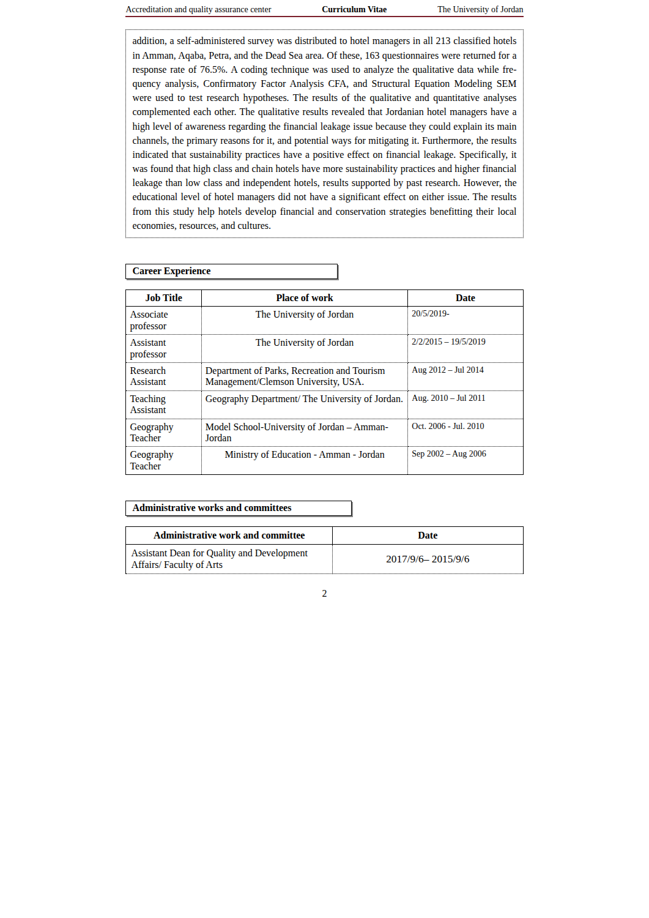Accreditation and quality assurance center
Curriculum Vitae
The University of Jordan
addition, a self-administered survey was distributed to hotel managers in all 213 classified hotels in Amman, Aqaba, Petra, and the Dead Sea area. Of these, 163 questionnaires were returned for a response rate of 76.5%. A coding technique was used to analyze the qualitative data while frequency analysis, Confirmatory Factor Analysis CFA, and Structural Equation Modeling SEM were used to test research hypotheses. The results of the qualitative and quantitative analyses complemented each other. The qualitative results revealed that Jordanian hotel managers have a high level of awareness regarding the financial leakage issue because they could explain its main channels, the primary reasons for it, and potential ways for mitigating it. Furthermore, the results indicated that sustainability practices have a positive effect on financial leakage. Specifically, it was found that high class and chain hotels have more sustainability practices and higher financial leakage than low class and independent hotels, results supported by past research. However, the educational level of hotel managers did not have a significant effect on either issue. The results from this study help hotels develop financial and conservation strategies benefitting their local economies, resources, and cultures.
Career Experience
| Job Title | Place of work | Date |
| --- | --- | --- |
| Associate professor | The University of Jordan | 20/5/2019- |
| Assistant professor | The University of Jordan | 2/2/2015 – 19/5/2019 |
| Research Assistant | Department of Parks, Recreation and Tourism Management/Clemson University, USA. | Aug 2012 – Jul 2014 |
| Teaching Assistant | Geography Department/ The University of Jordan. | Aug. 2010 – Jul 2011 |
| Geography Teacher | Model School-University of Jordan – Amman- Jordan | Oct. 2006 - Jul. 2010 |
| Geography Teacher | Ministry of Education - Amman - Jordan | Sep 2002 – Aug 2006 |
Administrative works and committees
| Administrative work and committee | Date |
| --- | --- |
| Assistant Dean for Quality and Development Affairs/ Faculty of Arts | 2017/9/6– 2015/9/6 |
2